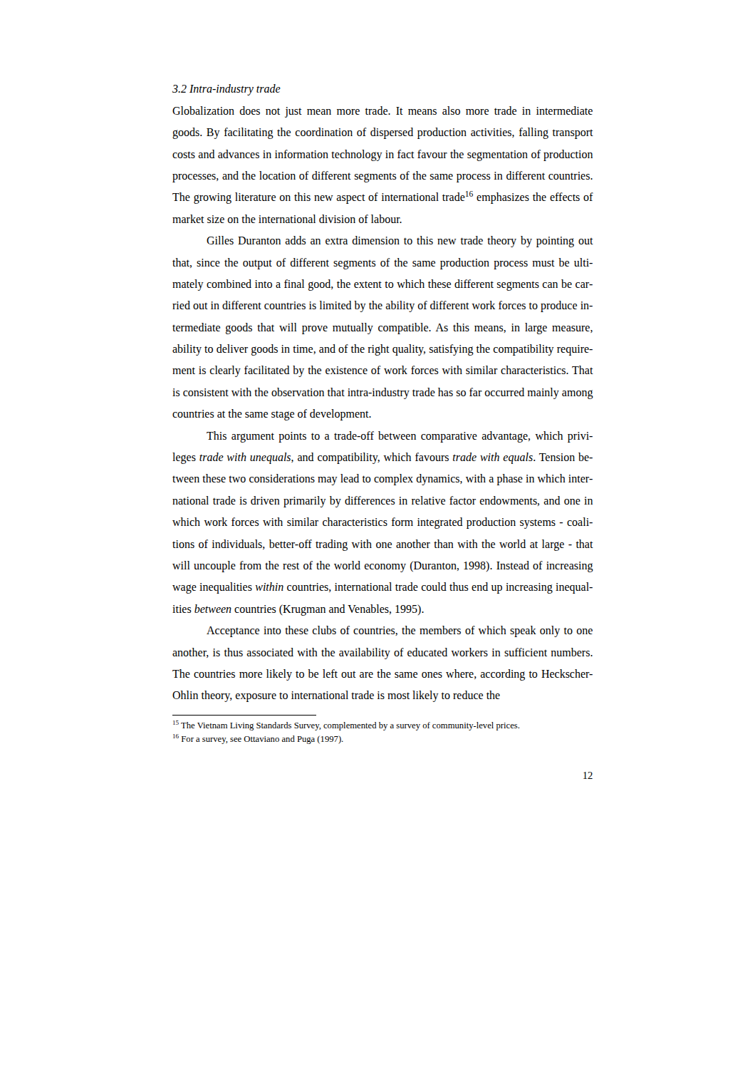3.2 Intra-industry trade
Globalization does not just mean more trade. It means also more trade in intermediate goods. By facilitating the coordination of dispersed production activities, falling transport costs and advances in information technology in fact favour the segmentation of production processes, and the location of different segments of the same process in different countries. The growing literature on this new aspect of international trade16 emphasizes the effects of market size on the international division of labour.
Gilles Duranton adds an extra dimension to this new trade theory by pointing out that, since the output of different segments of the same production process must be ultimately combined into a final good, the extent to which these different segments can be carried out in different countries is limited by the ability of different work forces to produce intermediate goods that will prove mutually compatible. As this means, in large measure, ability to deliver goods in time, and of the right quality, satisfying the compatibility requirement is clearly facilitated by the existence of work forces with similar characteristics. That is consistent with the observation that intra-industry trade has so far occurred mainly among countries at the same stage of development.
This argument points to a trade-off between comparative advantage, which privileges trade with unequals, and compatibility, which favours trade with equals. Tension between these two considerations may lead to complex dynamics, with a phase in which international trade is driven primarily by differences in relative factor endowments, and one in which work forces with similar characteristics form integrated production systems - coalitions of individuals, better-off trading with one another than with the world at large - that will uncouple from the rest of the world economy (Duranton, 1998). Instead of increasing wage inequalities within countries, international trade could thus end up increasing inequalities between countries (Krugman and Venables, 1995).
Acceptance into these clubs of countries, the members of which speak only to one another, is thus associated with the availability of educated workers in sufficient numbers. The countries more likely to be left out are the same ones where, according to Heckscher-Ohlin theory, exposure to international trade is most likely to reduce the
15 The Vietnam Living Standards Survey, complemented by a survey of community-level prices.
16 For a survey, see Ottaviano and Puga (1997).
12